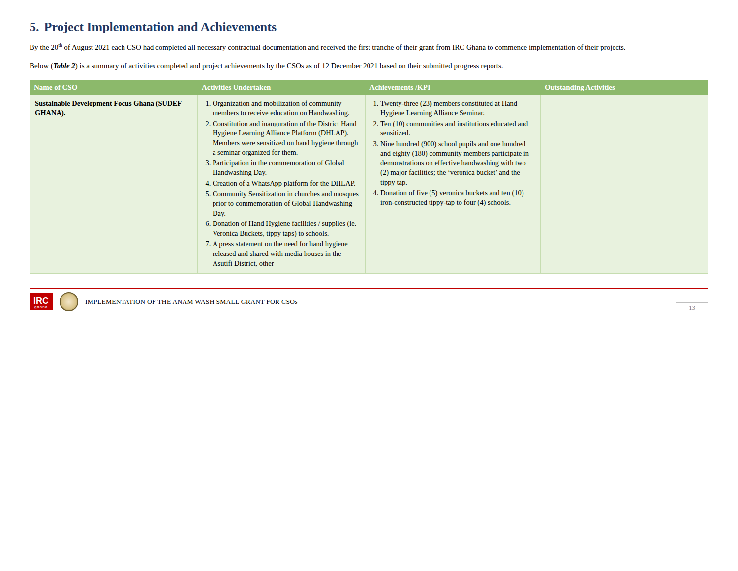5. Project Implementation and Achievements
By the 20th of August 2021 each CSO had completed all necessary contractual documentation and received the first tranche of their grant from IRC Ghana to commence implementation of their projects.
Below (Table 2) is a summary of activities completed and project achievements by the CSOs as of 12 December 2021 based on their submitted progress reports.
| Name of CSO | Activities Undertaken | Achievements /KPI | Outstanding Activities |
| --- | --- | --- | --- |
| Sustainable Development Focus Ghana (SUDEF GHANA). | Organization and mobilization of community members to receive education on Handwashing. Constitution and inauguration of the District Hand Hygiene Learning Alliance Platform (DHLAP). Members were sensitized on hand hygiene through a seminar organized for them. Participation in the commemoration of Global Handwashing Day. Creation of a WhatsApp platform for the DHLAP. Community Sensitization in churches and mosques prior to commemoration of Global Handwashing Day. Donation of Hand Hygiene facilities / supplies (ie. Veronica Buckets, tippy taps) to schools. A press statement on the need for hand hygiene released and shared with media houses in the Asutifi District, other | Twenty-three (23) members constituted at Hand Hygiene Learning Alliance Seminar. Ten (10) communities and institutions educated and sensitized. Nine hundred (900) school pupils and one hundred and eighty (180) community members participate in demonstrations on effective handwashing with two (2) major facilities; the ‘veronica bucket’ and the tippy tap. Donation of five (5) veronica buckets and ten (10) iron-constructed tippy-tap to four (4) schools. | |
IRCghana
IMPLEMENTATION OF THE ANAM WASH SMALL GRANT FOR CSOs 13